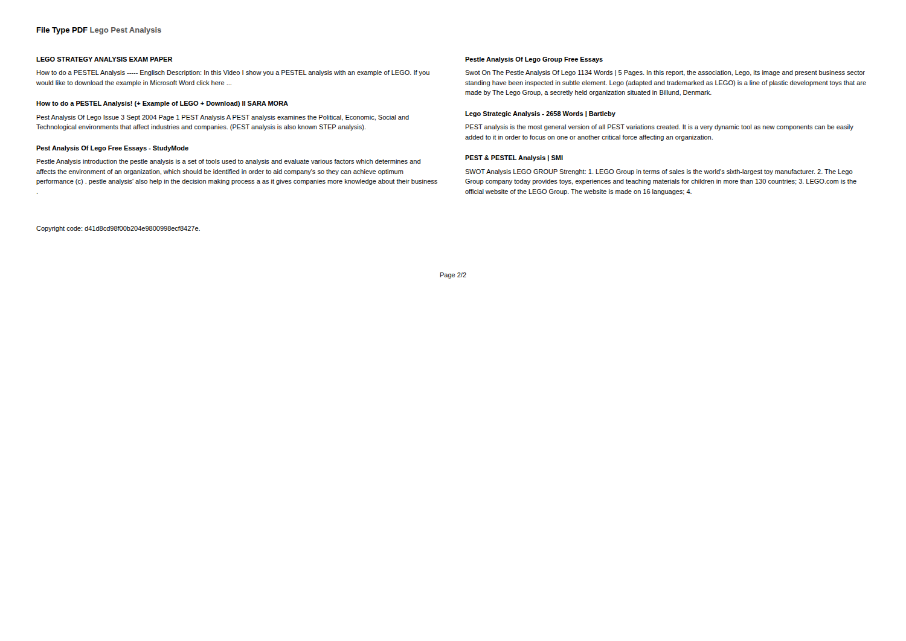File Type PDF Lego Pest Analysis
LEGO STRATEGY ANALYSIS EXAM PAPER
How to do a PESTEL Analysis ----- Englisch Description: In this Video I show you a PESTEL analysis with an example of LEGO. If you would like to download the example in Microsoft Word click here ...
How to do a PESTEL Analysis! (+ Example of LEGO + Download) II SARA MORA
Pest Analysis Of Lego Issue 3 Sept 2004 Page 1 PEST Analysis A PEST analysis examines the Political, Economic, Social and Technological environments that affect industries and companies. (PEST analysis is also known STEP analysis).
Pest Analysis Of Lego Free Essays - StudyMode
Pestle Analysis introduction the pestle analysis is a set of tools used to analysis and evaluate various factors which determines and affects the environment of an organization, which should be identified in order to aid company's so they can achieve optimum performance (c) . pestle analysis' also help in the decision making process a as it gives companies more knowledge about their business .
Pestle Analysis Of Lego Group Free Essays
Swot On The Pestle Analysis Of Lego 1134 Words | 5 Pages. In this report, the association, Lego, its image and present business sector standing have been inspected in subtle element. Lego (adapted and trademarked as LEGO) is a line of plastic development toys that are made by The Lego Group, a secretly held organization situated in Billund, Denmark.
Lego Strategic Analysis - 2658 Words | Bartleby
PEST analysis is the most general version of all PEST variations created. It is a very dynamic tool as new components can be easily added to it in order to focus on one or another critical force affecting an organization.
PEST & PESTEL Analysis | SMI
SWOT Analysis LEGO GROUP Strenght: 1. LEGO Group in terms of sales is the world's sixth-largest toy manufacturer. 2. The Lego Group company today provides toys, experiences and teaching materials for children in more than 130 countries; 3. LEGO.com is the official website of the LEGO Group. The website is made on 16 languages; 4.
Copyright code: d41d8cd98f00b204e9800998ecf8427e.
Page 2/2